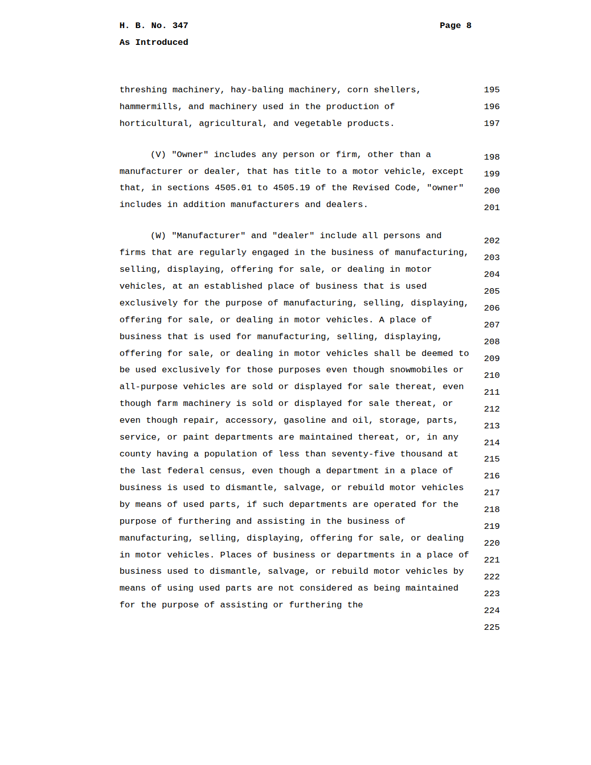H. B. No. 347As Introduced
Page 8
195 196 197 198 199 200 201 202 203 204 205 206 207 208 209 210 211 212 213 214 215 216 217 218 219 220 221 222 223 224 225
threshing machinery, hay-baling machinery, corn shellers, hammermills, and machinery used in the production of horticultural, agricultural, and vegetable products.
(V) "Owner" includes any person or firm, other than a manufacturer or dealer, that has title to a motor vehicle, except that, in sections 4505.01 to 4505.19 of the Revised Code, "owner" includes in addition manufacturers and dealers.
(W) "Manufacturer" and "dealer" include all persons and firms that are regularly engaged in the business of manufacturing, selling, displaying, offering for sale, or dealing in motor vehicles, at an established place of business that is used exclusively for the purpose of manufacturing, selling, displaying, offering for sale, or dealing in motor vehicles. A place of business that is used for manufacturing, selling, displaying, offering for sale, or dealing in motor vehicles shall be deemed to be used exclusively for those purposes even though snowmobiles or all-purpose vehicles are sold or displayed for sale thereat, even though farm machinery is sold or displayed for sale thereat, or even though repair, accessory, gasoline and oil, storage, parts, service, or paint departments are maintained thereat, or, in any county having a population of less than seventy-five thousand at the last federal census, even though a department in a place of business is used to dismantle, salvage, or rebuild motor vehicles by means of used parts, if such departments are operated for the purpose of furthering and assisting in the business of manufacturing, selling, displaying, offering for sale, or dealing in motor vehicles. Places of business or departments in a place of business used to dismantle, salvage, or rebuild motor vehicles by means of using used parts are not considered as being maintained for the purpose of assisting or furthering the